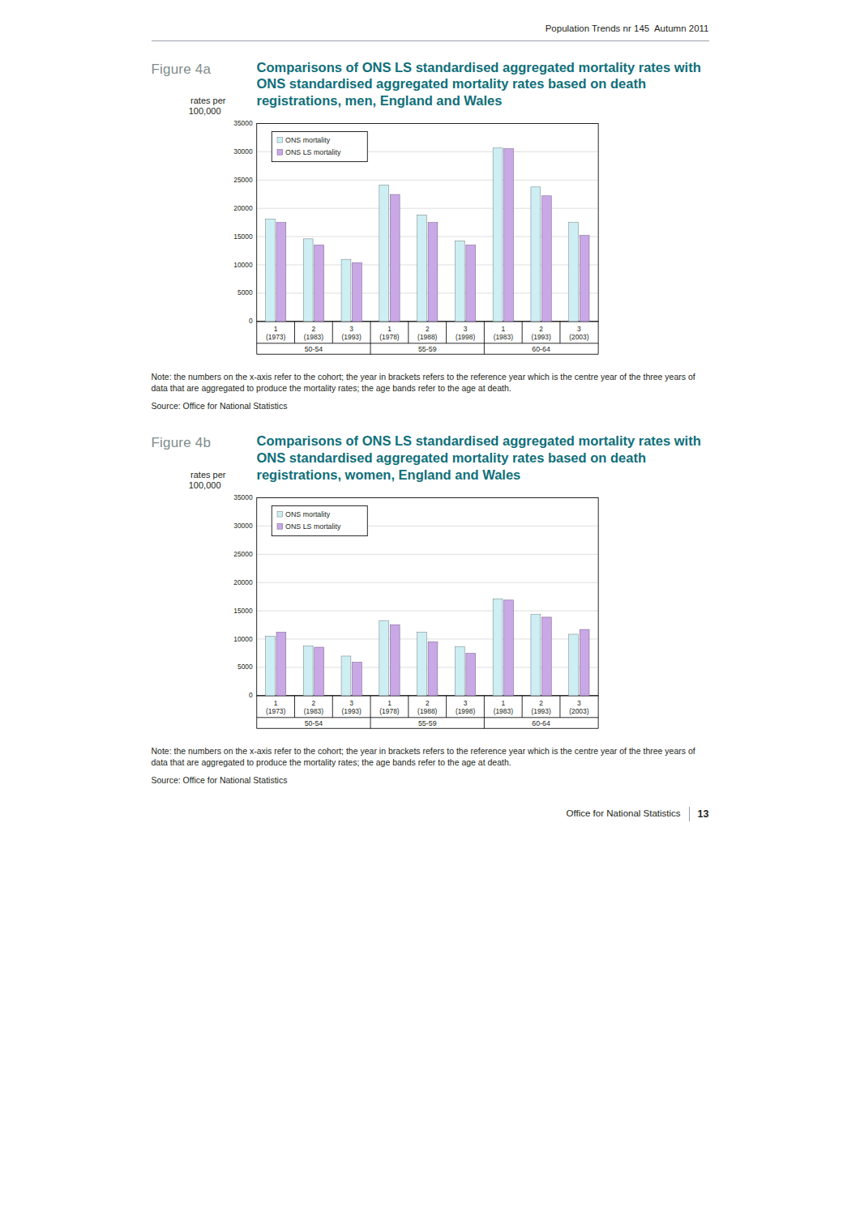Population Trends nr 145 Autumn 2011
Figure 4a
Comparisons of ONS LS standardised aggregated mortality rates with ONS standardised aggregated mortality rates based on death registrations, men, England and Wales
rates per100,000
0 5000 10000 15000 20000 25000 30000 35000 ONS mortality ONS LS mortality 1 (1973) 2 (1983) 3 (1993) 1 (1978) 2 (1988) 3 (1998) 1 (1983) 2 (1993) 3 (2003) 50-54 55-59 60-64
Note: the numbers on the x-axis refer to the cohort; the year in brackets refers to the reference year which is the centre year of the three years of data that are aggregated to produce the mortality rates; the age bands refer to the age at death.
Source: Office for National Statistics
Figure 4b
Comparisons of ONS LS standardised aggregated mortality rates with ONS standardised aggregated mortality rates based on death registrations, women, England and Wales
rates per100,000
0 5000 10000 15000 20000 25000 30000 35000 ONS mortality ONS LS mortality 1 (1973) 2 (1983) 3 (1993) 1 (1978) 2 (1988) 3 (1998) 1 (1983) 2 (1993) 3 (2003) 50-54 55-59 60-64
Note: the numbers on the x-axis refer to the cohort; the year in brackets refers to the reference year which is the centre year of the three years of data that are aggregated to produce the mortality rates; the age bands refer to the age at death.
Source: Office for National Statistics
Office for National Statistics 13